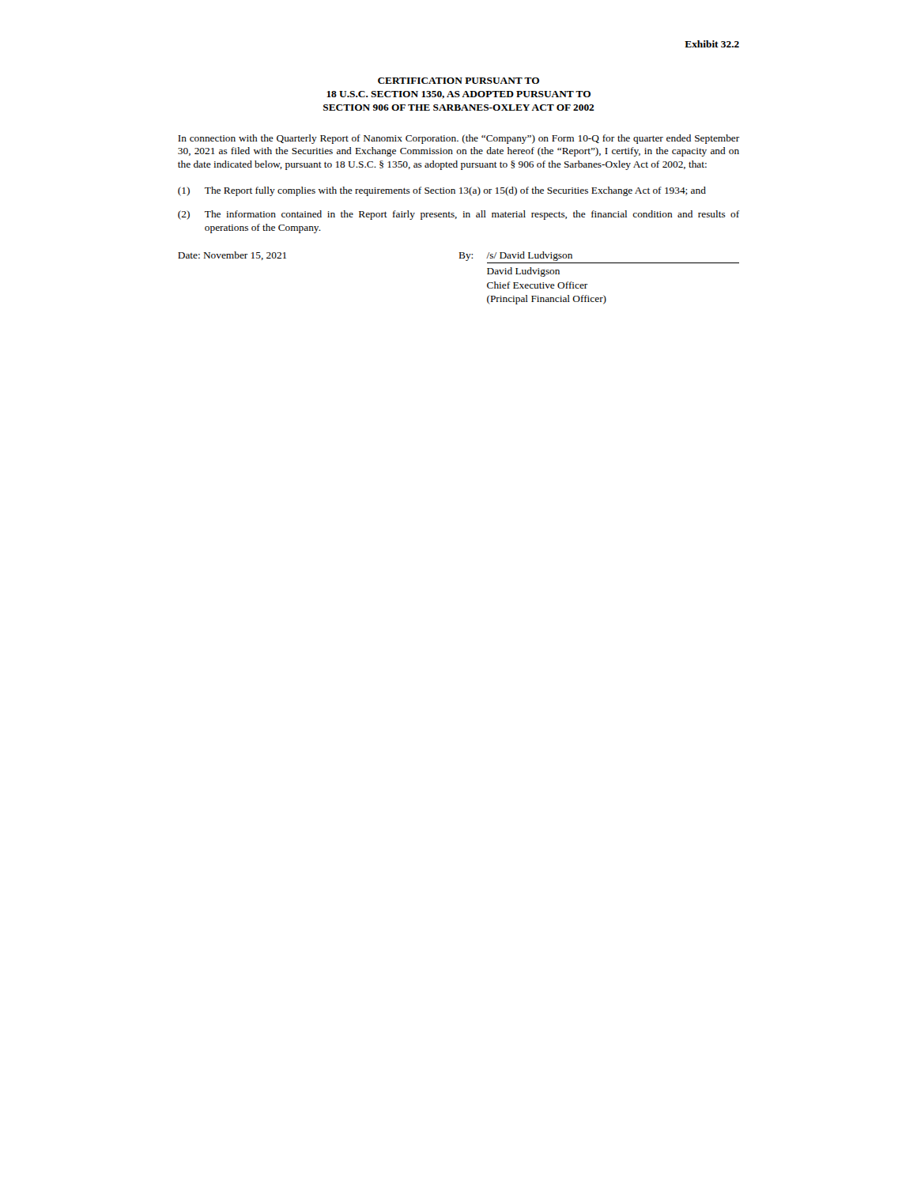Exhibit 32.2
CERTIFICATION PURSUANT TO
18 U.S.C. SECTION 1350, AS ADOPTED PURSUANT TO
SECTION 906 OF THE SARBANES-OXLEY ACT OF 2002
In connection with the Quarterly Report of Nanomix Corporation. (the “Company”) on Form 10-Q for the quarter ended September 30, 2021 as filed with the Securities and Exchange Commission on the date hereof (the “Report”), I certify, in the capacity and on the date indicated below, pursuant to 18 U.S.C. § 1350, as adopted pursuant to § 906 of the Sarbanes-Oxley Act of 2002, that:
(1) The Report fully complies with the requirements of Section 13(a) or 15(d) of the Securities Exchange Act of 1934; and
(2) The information contained in the Report fairly presents, in all material respects, the financial condition and results of operations of the Company.
| Date: November 15, 2021 | By: | /s/ David Ludvigson David Ludvigson Chief Executive Officer (Principal Financial Officer) |